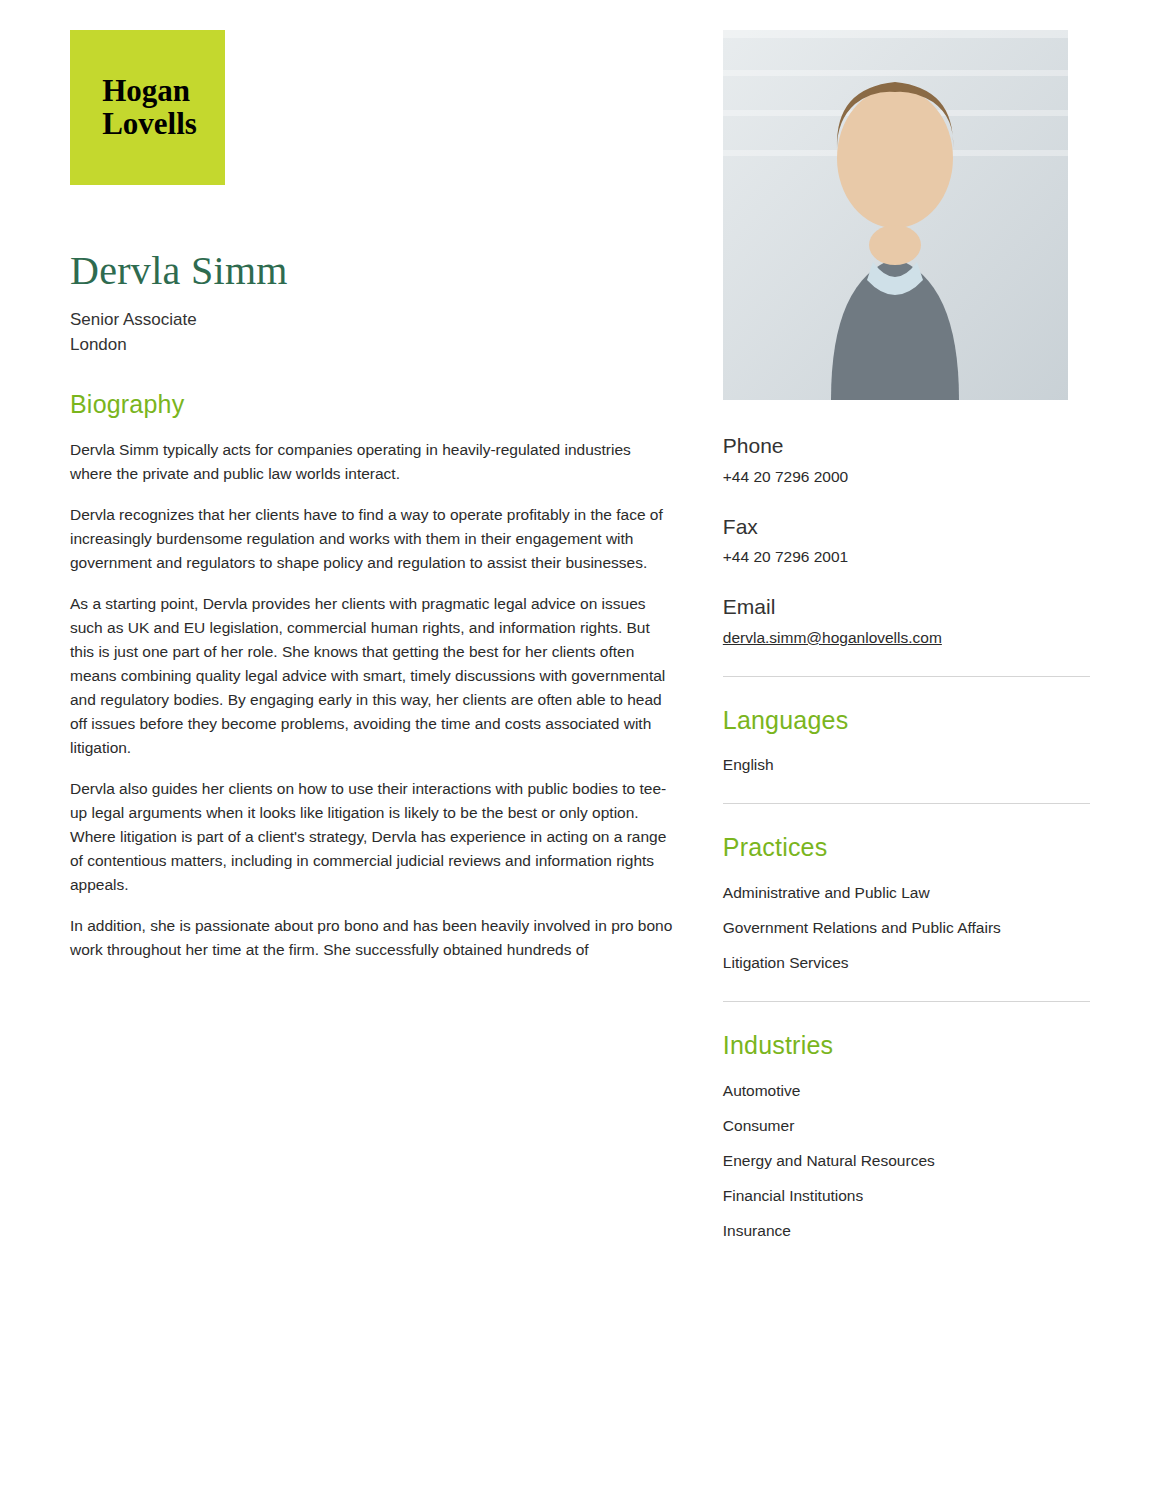Hogan
Lovells
Dervla Simm
Senior Associate
London
Biography
Dervla Simm typically acts for companies operating in heavily-regulated industries where the private and public law worlds interact.
Dervla recognizes that her clients have to find a way to operate profitably in the face of increasingly burdensome regulation and works with them in their engagement with government and regulators to shape policy and regulation to assist their businesses.
As a starting point, Dervla provides her clients with pragmatic legal advice on issues such as UK and EU legislation, commercial human rights, and information rights. But this is just one part of her role. She knows that getting the best for her clients often means combining quality legal advice with smart, timely discussions with governmental and regulatory bodies. By engaging early in this way, her clients are often able to head off issues before they become problems, avoiding the time and costs associated with litigation.
Dervla also guides her clients on how to use their interactions with public bodies to tee-up legal arguments when it looks like litigation is likely to be the best or only option. Where litigation is part of a client's strategy, Dervla has experience in acting on a range of contentious matters, including in commercial judicial reviews and information rights appeals.
In addition, she is passionate about pro bono and has been heavily involved in pro bono work throughout her time at the firm. She successfully obtained hundreds of
Phone
+44 20 7296 2000
Fax
+44 20 7296 2001
Email
dervla.simm@hoganlovells.com
Languages
English
Practices
Administrative and Public Law
Government Relations and Public Affairs
Litigation Services
Industries
Automotive
Consumer
Energy and Natural Resources
Financial Institutions
Insurance